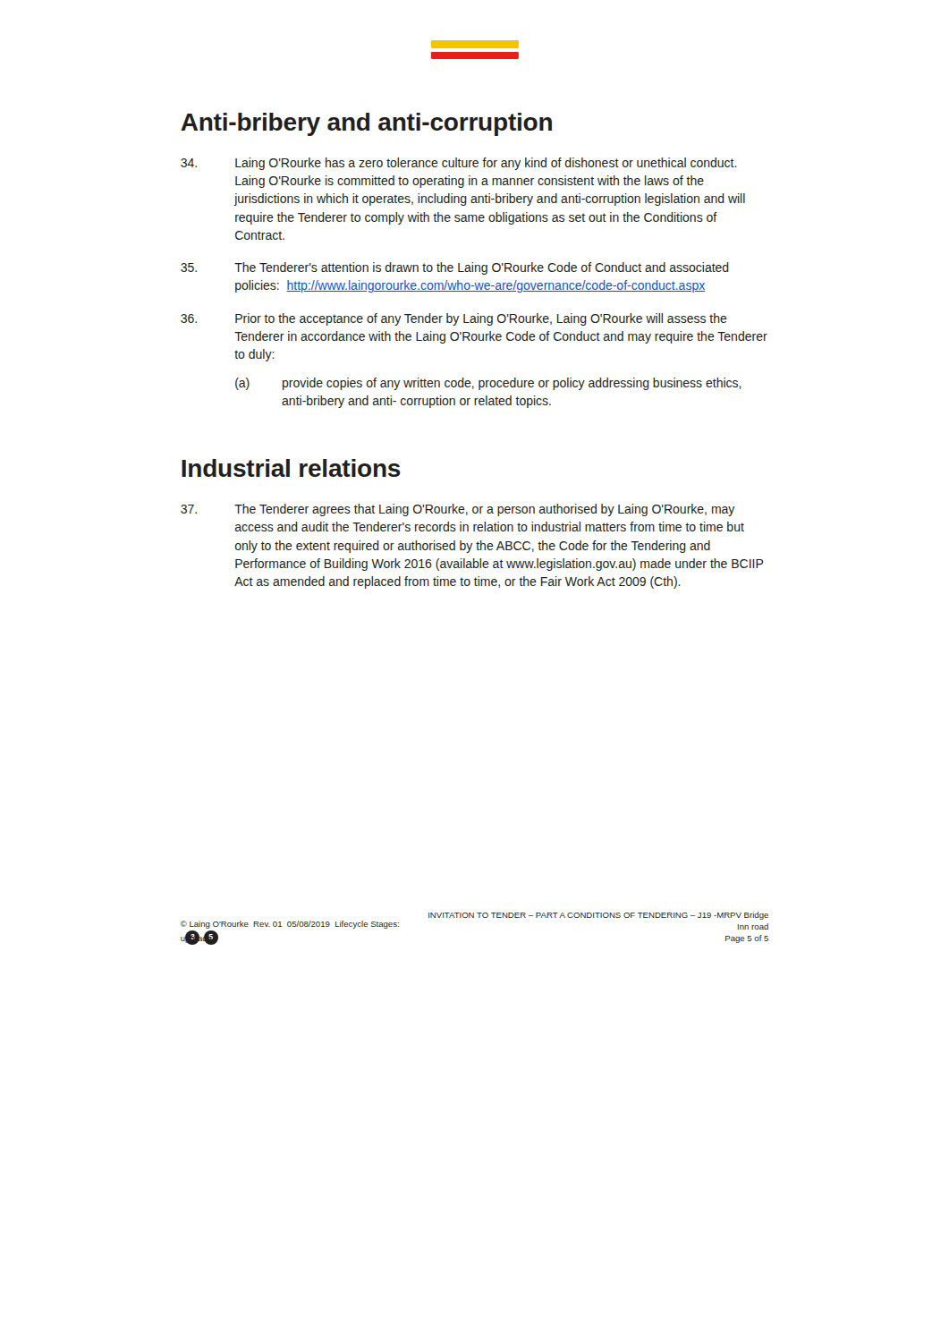Anti-bribery and anti-corruption
34. Laing O'Rourke has a zero tolerance culture for any kind of dishonest or unethical conduct. Laing O'Rourke is committed to operating in a manner consistent with the laws of the jurisdictions in which it operates, including anti-bribery and anti-corruption legislation and will require the Tenderer to comply with the same obligations as set out in the Conditions of Contract.
35. The Tenderer's attention is drawn to the Laing O'Rourke Code of Conduct and associated policies: http://www.laingorourke.com/who-we-are/governance/code-of-conduct.aspx
36. Prior to the acceptance of any Tender by Laing O'Rourke, Laing O'Rourke will assess the Tenderer in accordance with the Laing O'Rourke Code of Conduct and may require the Tenderer to duly:
(a) provide copies of any written code, procedure or policy addressing business ethics, anti-bribery and anti- corruption or related topics.
Industrial relations
37. The Tenderer agrees that Laing O'Rourke, or a person authorised by Laing O'Rourke, may access and audit the Tenderer's records in relation to industrial matters from time to time but only to the extent required or authorised by the ABCC, the Code for the Tendering and Performance of Building Work 2016 (available at www.legislation.gov.au) made under the BCIIP Act as amended and replaced from time to time, or the Fair Work Act 2009 (Cth).
© Laing O'Rourke Rev. 01 05/08/2019 Lifecycle Stages: 3 5
INVITATION TO TENDER – PART A CONDITIONS OF TENDERING – J19 -MRPV Bridge Inn road
Page 5 of 5
upgrade